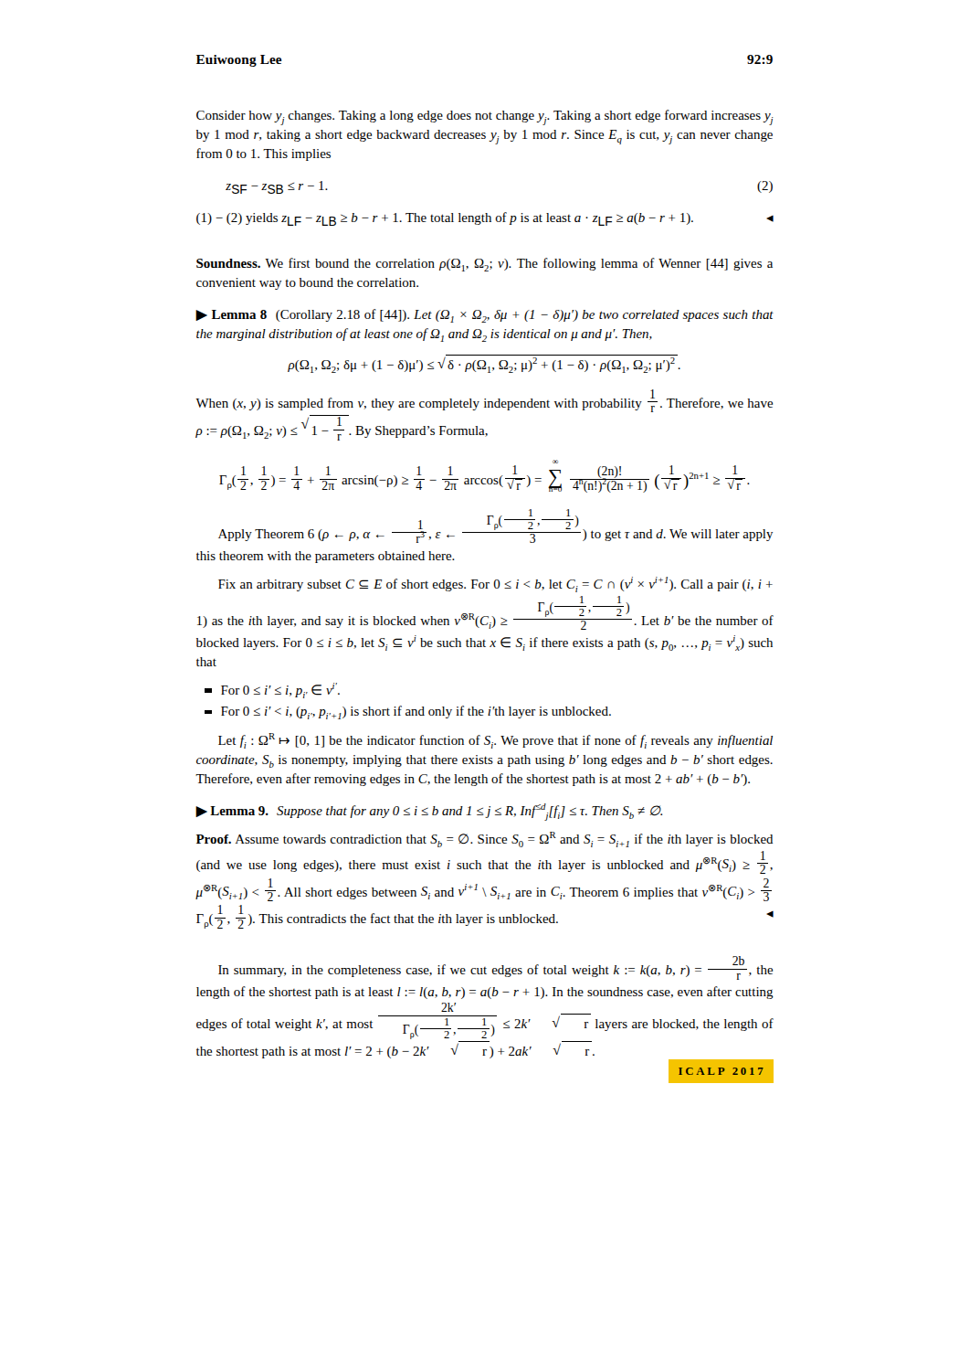Euiwoong Lee
92:9
Consider how yj changes. Taking a long edge does not change yj. Taking a short edge forward increases yj by 1 mod r, taking a short edge backward decreases yj by 1 mod r. Since Eq is cut, yj can never change from 0 to 1. This implies
zSF − zSB ≤ r − 1.
(2)
(1) − (2) yields zLF − zLB ≥ b − r + 1. The total length of p is at least a · zLF ≥ a(b − r + 1). ◂
Soundness. We first bound the correlation ρ(Ω1, Ω2; ν). The following lemma of Wenner [44] gives a convenient way to bound the correlation.
▶ Lemma 8 (Corollary 2.18 of [44]). Let (Ω1 × Ω2, δμ + (1 − δ)μ′) be two correlated spaces such that the marginal distribution of at least one of Ω1 and Ω2 is identical on μ and μ′. Then,
ρ(Ω1, Ω2; δμ + (1 − δ)μ′) ≤ δ · ρ(Ω1, Ω2; μ)2 + (1 − δ) · ρ(Ω1, Ω2; μ′)2.
When (x, y) is sampled from ν, they are completely independent with probability 1 r. Therefore, we have ρ := ρ(Ω1, Ω2; ν) ≤ 1 − 1 r. By Sheppard’s Formula,
Γρ(12, 12) = 14 + 12π arcsin(−ρ) ≥ 14 − 12π arccos(1 r) = ∞∑n=0 (2n)!4n(n!)2(2n + 1) (1 r)2n+1 ≥ 1 r.
Apply Theorem 6 (ρ ← ρ, α ← 1 r3, ε ← Γρ(12,12) 3) to get τ and d. We will later apply this theorem with the parameters obtained here.
Fix an arbitrary subset C ⊆ E of short edges. For 0 ≤ i < b, let Ci = C ∩ (vi × vi+1). Call a pair (i, i + 1) as the ith layer, and say it is blocked when ν⊗R(Ci) ≥ Γρ(12,12) 2. Let b′ be the number of blocked layers. For 0 ≤ i ≤ b, let Si ⊆ vi be such that x ∈ Si if there exists a path (s, p0, …, pi = vix) such that
For 0 ≤ i′ ≤ i, pi′ ∈ vi′.
For 0 ≤ i′ < i, (pi′, pi′+1) is short if and only if the i′th layer is unblocked.
Let fi : ΩR ↦ [0, 1] be the indicator function of Si. We prove that if none of fi reveals any influential coordinate, Sb is nonempty, implying that there exists a path using b′ long edges and b − b′ short edges. Therefore, even after removing edges in C, the length of the shortest path is at most 2 + ab′ + (b − b′).
▶ Lemma 9. Suppose that for any 0 ≤ i ≤ b and 1 ≤ j ≤ R, Inf≤dj[fi] ≤ τ. Then Sb ≠ ∅.
Proof. Assume towards contradiction that Sb = ∅. Since S0 = ΩR and Si = Si+1 if the ith layer is blocked (and we use long edges), there must exist i such that the ith layer is unblocked and μ⊗R(Si) ≥ 12, μ⊗R(Si+1) < 12. All short edges between Si and vi+1 \ Si+1 are in Ci. Theorem 6 implies that ν⊗R(Ci) > 23 Γρ(12, 12). This contradicts the fact that the ith layer is unblocked. ◂
In summary, in the completeness case, if we cut edges of total weight k := k(a, b, r) = 2b r, the length of the shortest path is at least l := l(a, b, r) = a(b − r + 1). In the soundness case, even after cutting edges of total weight k′, at most 2k′Γρ(12,12) ≤ 2k′r layers are blocked, the length of the shortest path is at most l′ = 2 + (b − 2k′r) + 2ak′r.
ICALP 2017